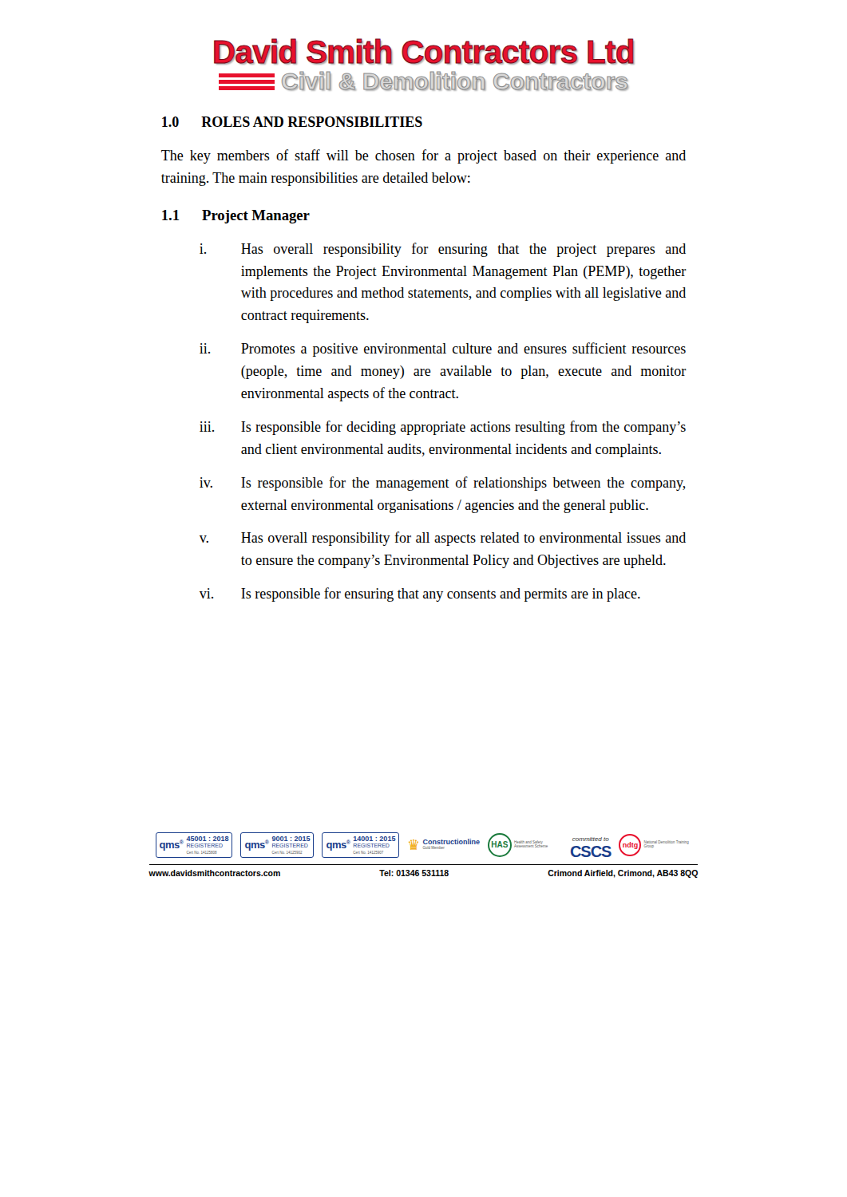David Smith Contractors Ltd
Civil & Demolition Contractors
1.0 ROLES AND RESPONSIBILITIES
The key members of staff will be chosen for a project based on their experience and training. The main responsibilities are detailed below:
1.1 Project Manager
i. Has overall responsibility for ensuring that the project prepares and implements the Project Environmental Management Plan (PEMP), together with procedures and method statements, and complies with all legislative and contract requirements.
ii. Promotes a positive environmental culture and ensures sufficient resources (people, time and money) are available to plan, execute and monitor environmental aspects of the contract.
iii. Is responsible for deciding appropriate actions resulting from the company’s and client environmental audits, environmental incidents and complaints.
iv. Is responsible for the management of relationships between the company, external environmental organisations / agencies and the general public.
v. Has overall responsibility for all aspects related to environmental issues and to ensure the company’s Environmental Policy and Objectives are upheld.
vi. Is responsible for ensuring that any consents and permits are in place.
qms® 45001 : 2018
REGISTERED
Cert No. 14125808
qms® 9001 : 2015
REGISTERED
Cert No. 14125902
qms® 14001 : 2015
REGISTERED
Cert No. 14125907
♛ Constructionline Gold Member
HAS Health and Safety Assessment Scheme
committed to
CSCS
ndtg National Demolition Training Group
www.davidsmithcontractors.com Tel: 01346 531118 Crimond Airfield, Crimond, AB43 8QQ